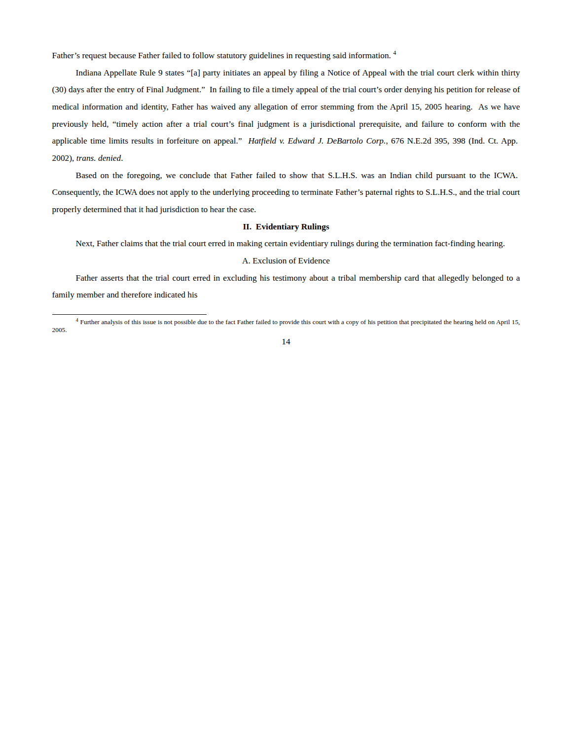Father’s request because Father failed to follow statutory guidelines in requesting said information. 4
Indiana Appellate Rule 9 states “[a] party initiates an appeal by filing a Notice of Appeal with the trial court clerk within thirty (30) days after the entry of Final Judgment.” In failing to file a timely appeal of the trial court’s order denying his petition for release of medical information and identity, Father has waived any allegation of error stemming from the April 15, 2005 hearing. As we have previously held, “timely action after a trial court’s final judgment is a jurisdictional prerequisite, and failure to conform with the applicable time limits results in forfeiture on appeal.” Hatfield v. Edward J. DeBartolo Corp., 676 N.E.2d 395, 398 (Ind. Ct. App. 2002), trans. denied.
Based on the foregoing, we conclude that Father failed to show that S.L.H.S. was an Indian child pursuant to the ICWA. Consequently, the ICWA does not apply to the underlying proceeding to terminate Father’s paternal rights to S.L.H.S., and the trial court properly determined that it had jurisdiction to hear the case.
II. Evidentiary Rulings
Next, Father claims that the trial court erred in making certain evidentiary rulings during the termination fact-finding hearing.
A. Exclusion of Evidence
Father asserts that the trial court erred in excluding his testimony about a tribal membership card that allegedly belonged to a family member and therefore indicated his
4 Further analysis of this issue is not possible due to the fact Father failed to provide this court with a copy of his petition that precipitated the hearing held on April 15, 2005.
14